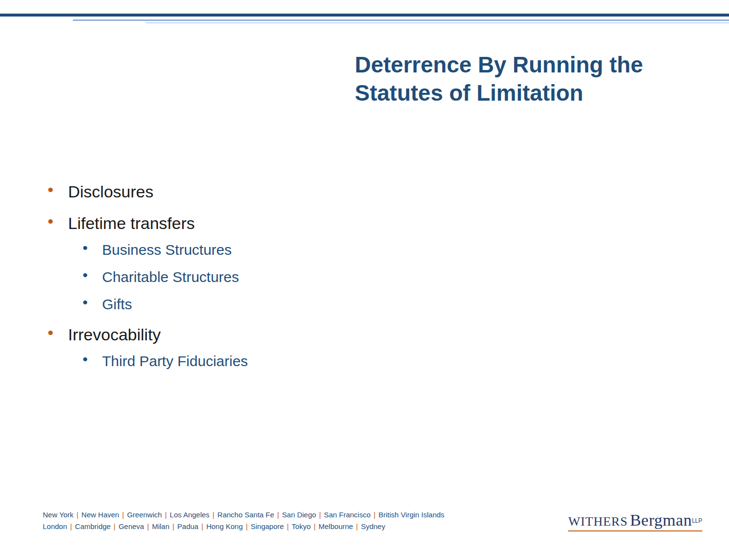Deterrence By Running the Statutes of Limitation
Disclosures
Lifetime transfers
Business Structures
Charitable Structures
Gifts
Irrevocability
Third Party Fiduciaries
New York | New Haven | Greenwich | Los Angeles | Rancho Santa Fe | San Diego | San Francisco | British Virgin Islands
London | Cambridge | Geneva | Milan | Padua | Hong Kong | Singapore | Tokyo | Melbourne | Sydney
Withers Bergman LLP